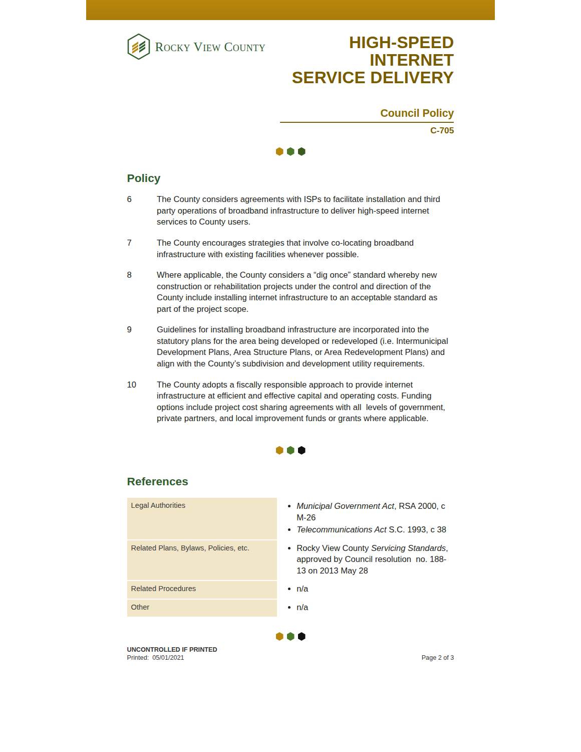Rocky View County
HIGH-SPEED INTERNET SERVICE DELIVERY
Council Policy
C-705
Policy
6
The County considers agreements with ISPs to facilitate installation and third party operations of broadband infrastructure to deliver high-speed internet services to County users.
7
The County encourages strategies that involve co-locating broadband infrastructure with existing facilities whenever possible.
8
Where applicable, the County considers a “dig once” standard whereby new construction or rehabilitation projects under the control and direction of the County include installing internet infrastructure to an acceptable standard as part of the project scope.
9
Guidelines for installing broadband infrastructure are incorporated into the statutory plans for the area being developed or redeveloped (i.e. Intermunicipal Development Plans, Area Structure Plans, or Area Redevelopment Plans) and align with the County’s subdivision and development utility requirements.
10
The County adopts a fiscally responsible approach to provide internet infrastructure at efficient and effective capital and operating costs. Funding options include project cost sharing agreements with all levels of government, private partners, and local improvement funds or grants where applicable.
References
| Legal Authorities | Municipal Government Act , RSA 2000, c M-26 Telecommunications Act S.C. 1993, c 38 |
| Related Plans, Bylaws, Policies, etc. | Rocky View County Servicing Standards , approved by Council resolution no. 188-13 on 2013 May 28 |
| Related Procedures | n/a |
| Other | n/a |
UNCONTROLLED IF PRINTED
Printed: 05/01/2021
Page 2 of 3